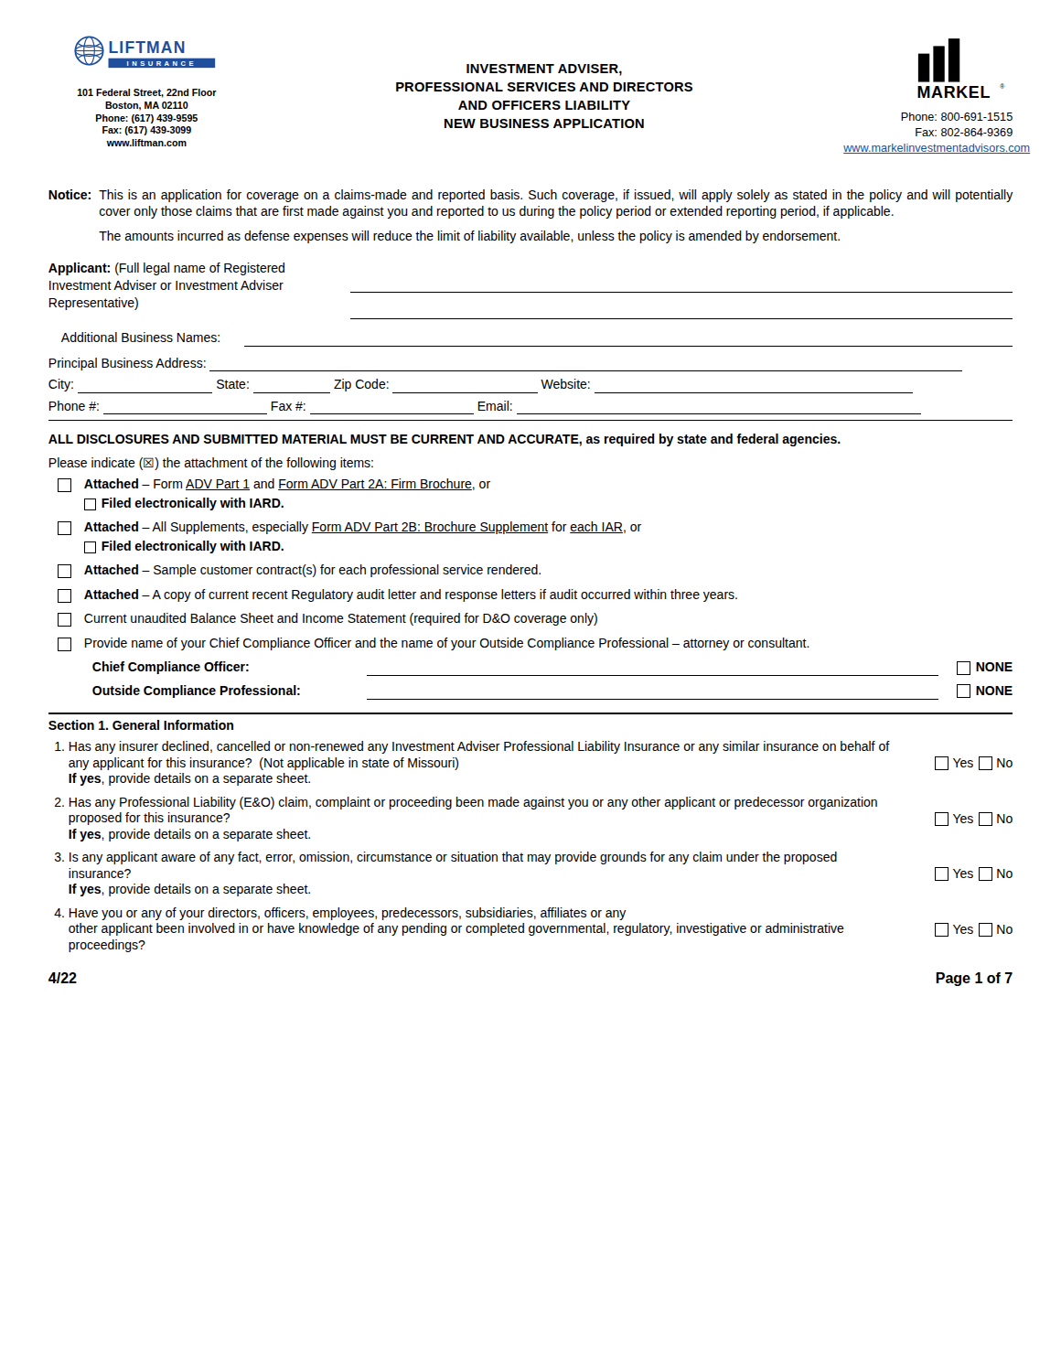LIFTMAN INSURANCE
101 Federal Street, 22nd Floor
Boston, MA 02110
Phone: (617) 439-9595
Fax: (617) 439-3099
www.liftman.com
INVESTMENT ADVISER,
PROFESSIONAL SERVICES AND DIRECTORS
AND OFFICERS LIABILITY
NEW BUSINESS APPLICATION
MARKEL ® Phone: 800-691-1515
Fax: 802-864-9369
www.markelinvestmentadvisors.com
Notice:
This is an application for coverage on a claims-made and reported basis. Such coverage, if issued, will apply solely as stated in the policy and will potentially cover only those claims that are first made against you and reported to us during the policy period or extended reporting period, if applicable.
The amounts incurred as defense expenses will reduce the limit of liability available, unless the policy is amended by endorsement.
Applicant: (Full legal name of Registered Investment Adviser or Investment Adviser Representative)
Additional Business Names:
Principal Business Address:
City: State: Zip Code: Website:
Phone #: Fax #: Email:
ALL DISCLOSURES AND SUBMITTED MATERIAL MUST BE CURRENT AND ACCURATE, as required by state and federal agencies.
Please indicate (☒) the attachment of the following items:
Attached – Form ADV Part 1 and Form ADV Part 2A: Firm Brochure, or
Filed electronically with IARD.
Attached – All Supplements, especially Form ADV Part 2B: Brochure Supplement for each IAR, or
Filed electronically with IARD.
Attached – Sample customer contract(s) for each professional service rendered.
Attached – A copy of current recent Regulatory audit letter and response letters if audit occurred within three years.
Current unaudited Balance Sheet and Income Statement (required for D&O coverage only)
Provide name of your Chief Compliance Officer and the name of your Outside Compliance Professional – attorney or consultant.
Chief Compliance Officer:
NONE
Outside Compliance Professional:
NONE
Section 1. General Information
Has any insurer declined, cancelled or non-renewed any Investment Adviser Professional Liability Insurance or any similar insurance on behalf of any applicant for this insurance? (Not applicable in state of Missouri)
If yes, provide details on a separate sheet.
Yes No
Has any Professional Liability (E&O) claim, complaint or proceeding been made against you or any other applicant or predecessor organization proposed for this insurance?
If yes, provide details on a separate sheet.
Yes No
Is any applicant aware of any fact, error, omission, circumstance or situation that may provide grounds for any claim under the proposed insurance?
If yes, provide details on a separate sheet.
Yes No
Have you or any of your directors, officers, employees, predecessors, subsidiaries, affiliates or any
other applicant been involved in or have knowledge of any pending or completed governmental, regulatory, investigative or administrative proceedings?
Yes No
4/22
Page 1 of 7